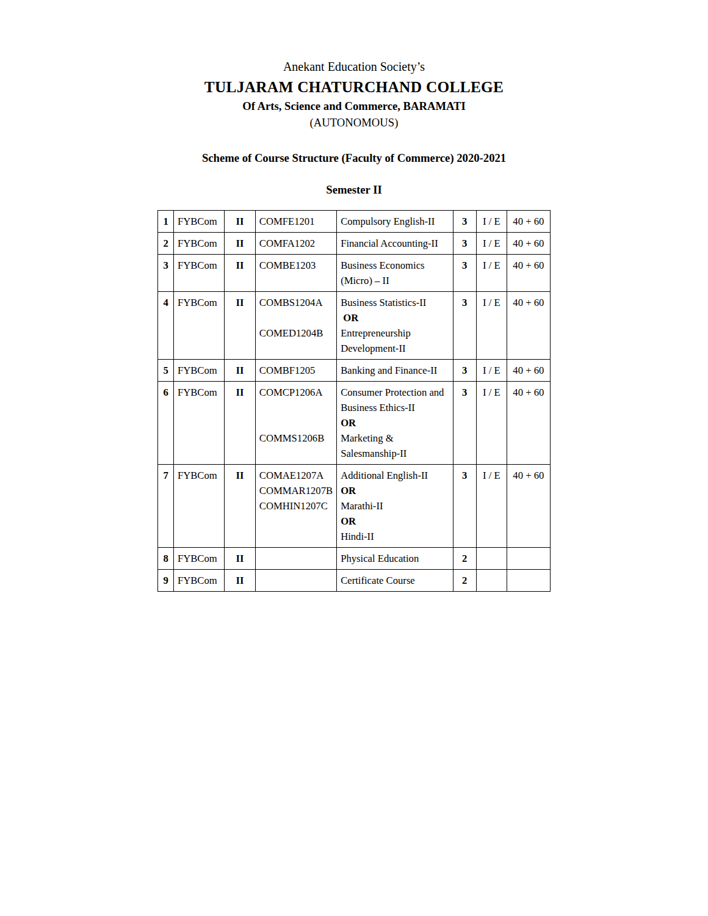Anekant Education Society’s
TULJARAM CHATURCHAND COLLEGE
Of Arts, Science and Commerce, BARAMATI
(AUTONOMOUS)
Scheme of Course Structure (Faculty of Commerce) 2020-2021
Semester II
| 1 | FYBCom | II | COMFE1201 | Compulsory English-II | 3 | I / E | 40 + 60 |
| 2 | FYBCom | II | COMFA1202 | Financial Accounting-II | 3 | I / E | 40 + 60 |
| 3 | FYBCom | II | COMBE1203 | Business Economics (Micro) – II | 3 | I / E | 40 + 60 |
| 4 | FYBCom | II | COMBS1204A COMED1204B | Business Statistics-II OR Entrepreneurship Development-II | 3 | I / E | 40 + 60 |
| 5 | FYBCom | II | COMBF1205 | Banking and Finance-II | 3 | I / E | 40 + 60 |
| 6 | FYBCom | II | COMCP1206A COMMS1206B | Consumer Protection and Business Ethics-II OR Marketing & Salesmanship-II | 3 | I / E | 40 + 60 |
| 7 | FYBCom | II | COMAE1207A COMMAR1207B COMHIN1207C | Additional English-II OR Marathi-II OR Hindi-II | 3 | I / E | 40 + 60 |
| 8 | FYBCom | II | | Physical Education | 2 | | |
| 9 | FYBCom | II | | Certificate Course | 2 | | |